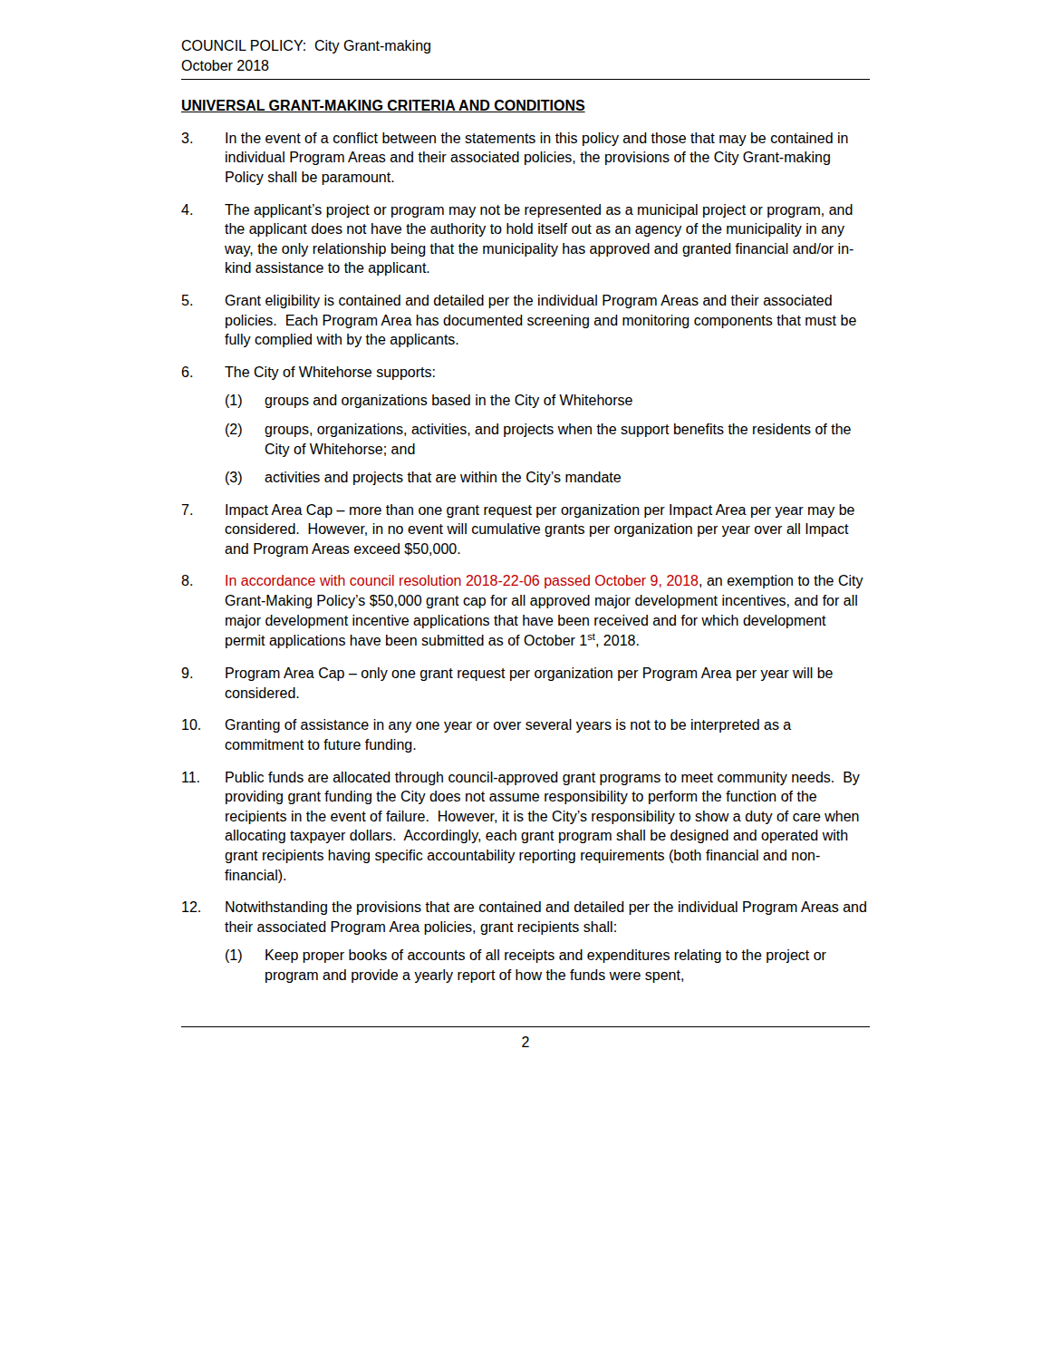COUNCIL POLICY: City Grant-making
October 2018
UNIVERSAL GRANT-MAKING CRITERIA AND CONDITIONS
In the event of a conflict between the statements in this policy and those that may be contained in individual Program Areas and their associated policies, the provisions of the City Grant-making Policy shall be paramount.
The applicant’s project or program may not be represented as a municipal project or program, and the applicant does not have the authority to hold itself out as an agency of the municipality in any way, the only relationship being that the municipality has approved and granted financial and/or in-kind assistance to the applicant.
Grant eligibility is contained and detailed per the individual Program Areas and their associated policies. Each Program Area has documented screening and monitoring components that must be fully complied with by the applicants.
The City of Whitehorse supports:
groups and organizations based in the City of Whitehorse
groups, organizations, activities, and projects when the support benefits the residents of the City of Whitehorse; and
activities and projects that are within the City’s mandate
Impact Area Cap – more than one grant request per organization per Impact Area per year may be considered. However, in no event will cumulative grants per organization per year over all Impact and Program Areas exceed $50,000.
In accordance with council resolution 2018-22-06 passed October 9, 2018, an exemption to the City Grant-Making Policy’s $50,000 grant cap for all approved major development incentives, and for all major development incentive applications that have been received and for which development permit applications have been submitted as of October 1st, 2018.
Program Area Cap – only one grant request per organization per Program Area per year will be considered.
Granting of assistance in any one year or over several years is not to be interpreted as a commitment to future funding.
Public funds are allocated through council-approved grant programs to meet community needs. By providing grant funding the City does not assume responsibility to perform the function of the recipients in the event of failure. However, it is the City’s responsibility to show a duty of care when allocating taxpayer dollars. Accordingly, each grant program shall be designed and operated with grant recipients having specific accountability reporting requirements (both financial and non-financial).
Notwithstanding the provisions that are contained and detailed per the individual Program Areas and their associated Program Area policies, grant recipients shall:
Keep proper books of accounts of all receipts and expenditures relating to the project or program and provide a yearly report of how the funds were spent,
2